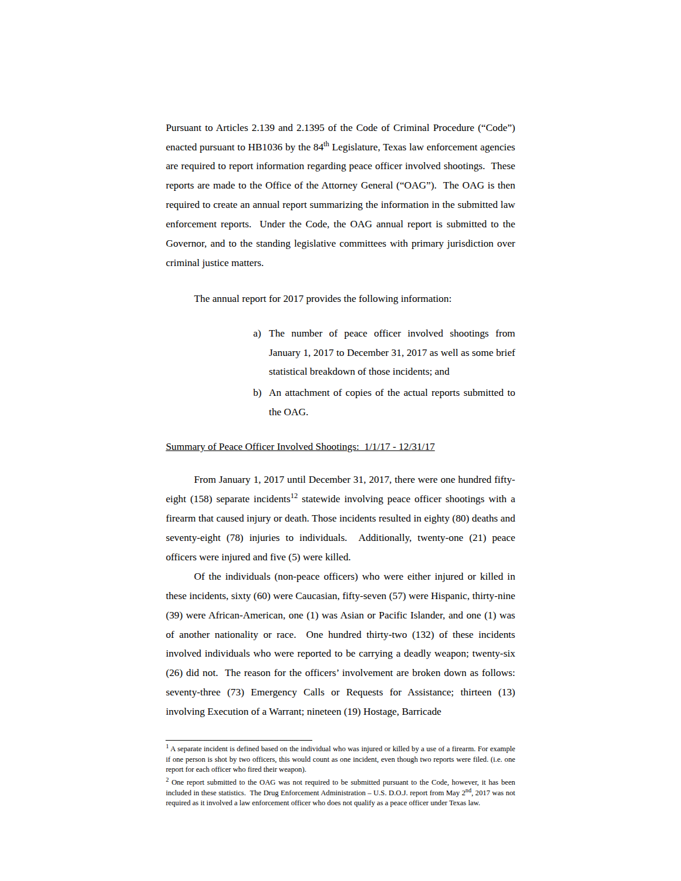Pursuant to Articles 2.139 and 2.1395 of the Code of Criminal Procedure (“Code”) enacted pursuant to HB1036 by the 84th Legislature, Texas law enforcement agencies are required to report information regarding peace officer involved shootings. These reports are made to the Office of the Attorney General (“OAG”). The OAG is then required to create an annual report summarizing the information in the submitted law enforcement reports. Under the Code, the OAG annual report is submitted to the Governor, and to the standing legislative committees with primary jurisdiction over criminal justice matters.
The annual report for 2017 provides the following information:
a) The number of peace officer involved shootings from January 1, 2017 to December 31, 2017 as well as some brief statistical breakdown of those incidents; and
b) An attachment of copies of the actual reports submitted to the OAG.
Summary of Peace Officer Involved Shootings: 1/1/17 - 12/31/17
From January 1, 2017 until December 31, 2017, there were one hundred fifty-eight (158) separate incidents12 statewide involving peace officer shootings with a firearm that caused injury or death. Those incidents resulted in eighty (80) deaths and seventy-eight (78) injuries to individuals. Additionally, twenty-one (21) peace officers were injured and five (5) were killed.
Of the individuals (non-peace officers) who were either injured or killed in these incidents, sixty (60) were Caucasian, fifty-seven (57) were Hispanic, thirty-nine (39) were African-American, one (1) was Asian or Pacific Islander, and one (1) was of another nationality or race. One hundred thirty-two (132) of these incidents involved individuals who were reported to be carrying a deadly weapon; twenty-six (26) did not. The reason for the officers’ involvement are broken down as follows: seventy-three (73) Emergency Calls or Requests for Assistance; thirteen (13) involving Execution of a Warrant; nineteen (19) Hostage, Barricade
1 A separate incident is defined based on the individual who was injured or killed by a use of a firearm. For example if one person is shot by two officers, this would count as one incident, even though two reports were filed. (i.e. one report for each officer who fired their weapon).
2 One report submitted to the OAG was not required to be submitted pursuant to the Code, however, it has been included in these statistics. The Drug Enforcement Administration – U.S. D.O.J. report from May 2nd, 2017 was not required as it involved a law enforcement officer who does not qualify as a peace officer under Texas law.